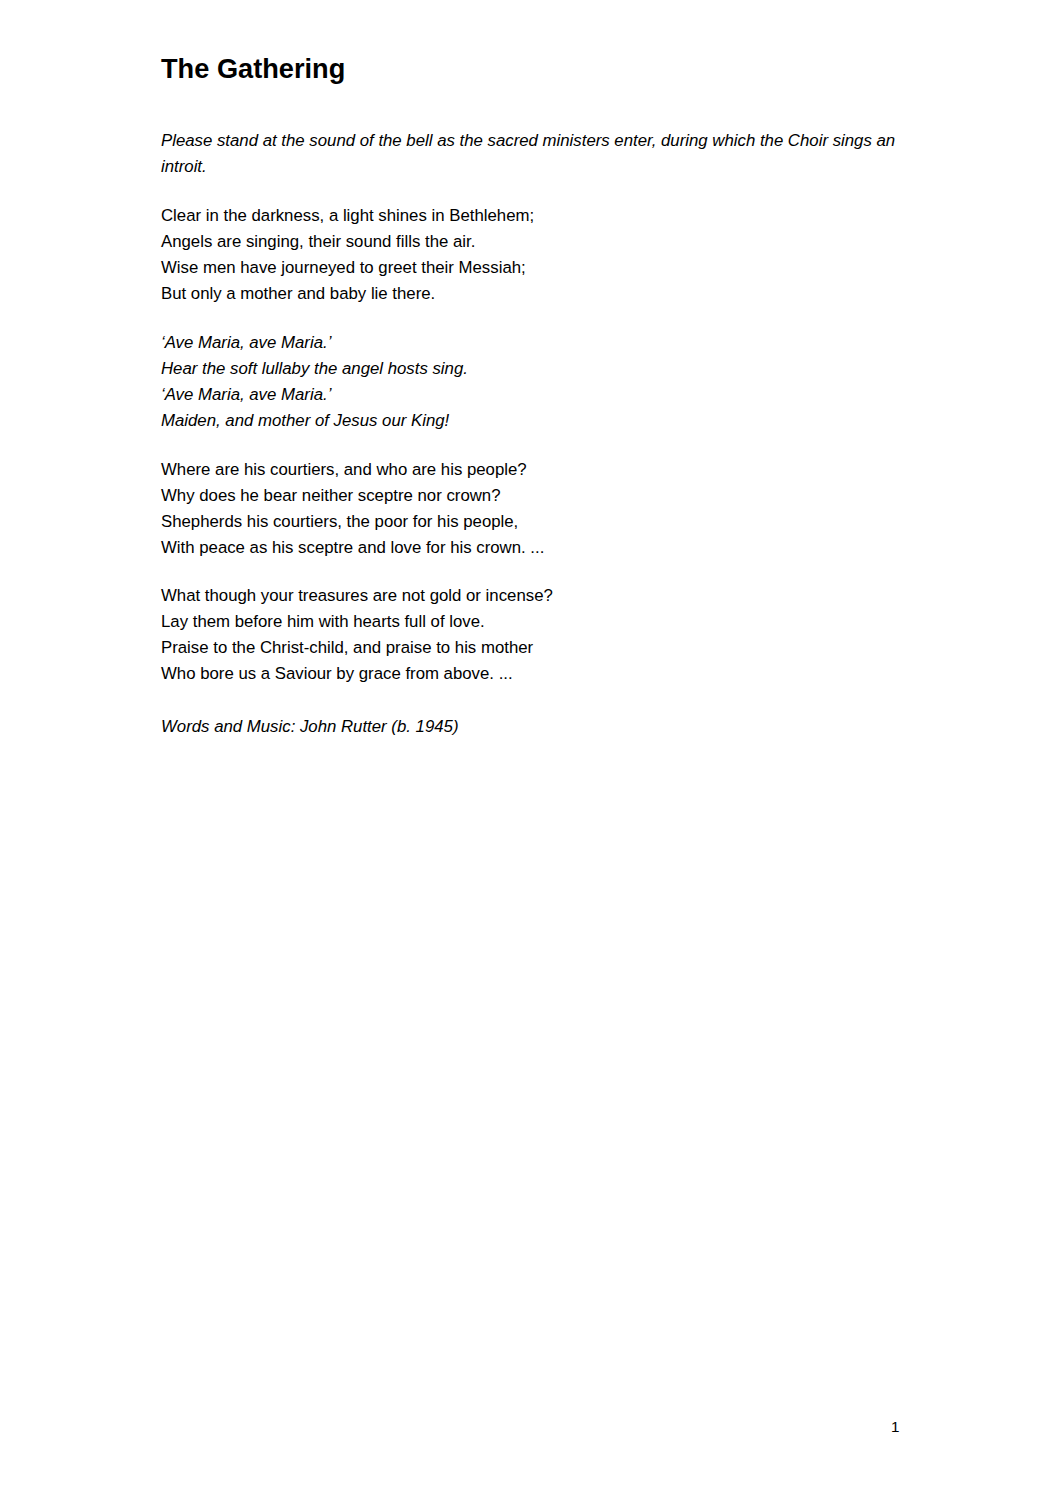The Gathering
Please stand at the sound of the bell as the sacred ministers enter, during which the Choir sings an introit.
Clear in the darkness, a light shines in Bethlehem;
Angels are singing, their sound fills the air.
Wise men have journeyed to greet their Messiah;
But only a mother and baby lie there.
‘Ave Maria, ave Maria.’
Hear the soft lullaby the angel hosts sing.
‘Ave Maria, ave Maria.’
Maiden, and mother of Jesus our King!
Where are his courtiers, and who are his people?
Why does he bear neither sceptre nor crown?
Shepherds his courtiers, the poor for his people,
With peace as his sceptre and love for his crown. ...
What though your treasures are not gold or incense?
Lay them before him with hearts full of love.
Praise to the Christ-child, and praise to his mother
Who bore us a Saviour by grace from above. ...
Words and Music: John Rutter (b. 1945)
1